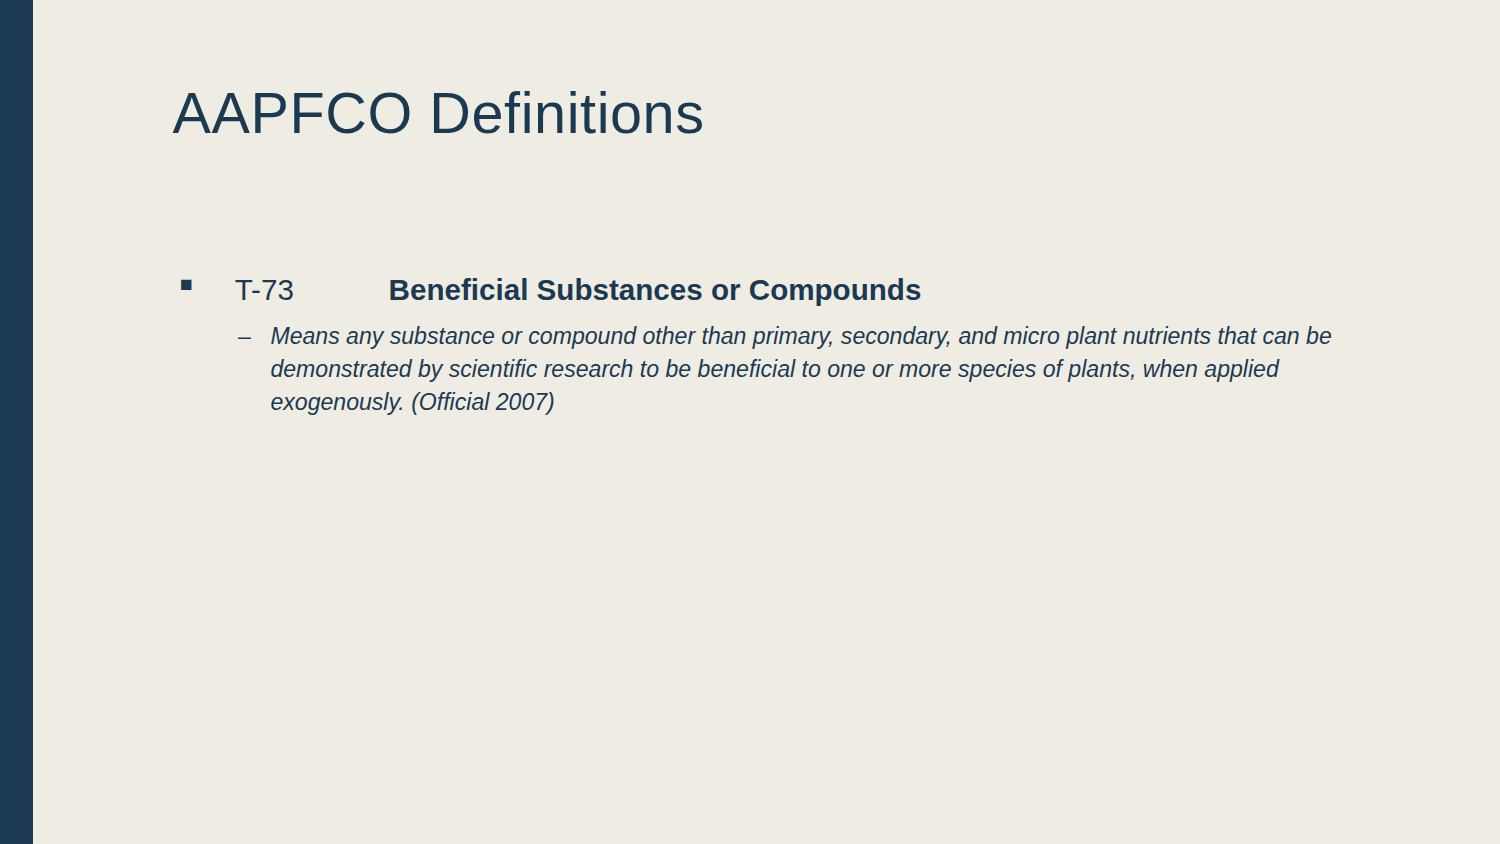AAPFCO Definitions
T-73 Beneficial Substances or Compounds
Means any substance or compound other than primary, secondary, and micro plant nutrients that can be demonstrated by scientific research to be beneficial to one or more species of plants, when applied exogenously. (Official 2007)